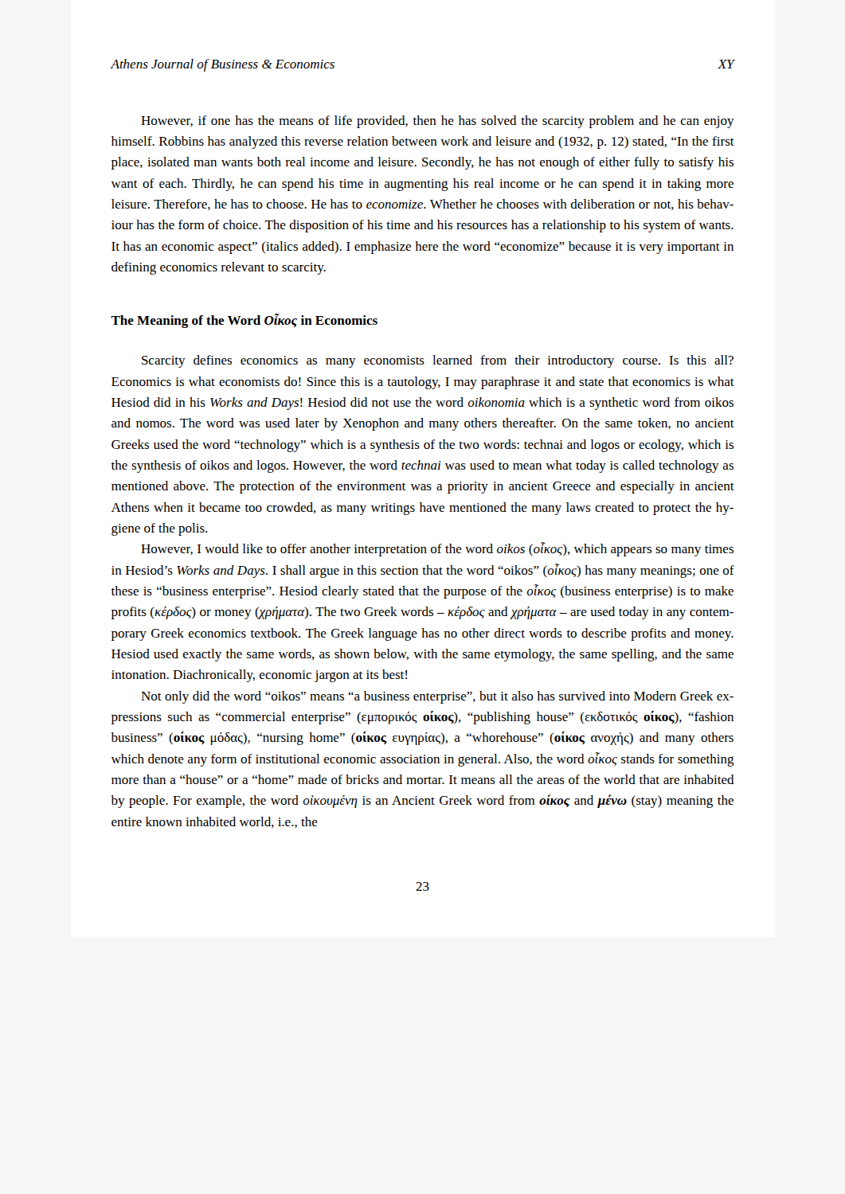Athens Journal of Business & Economics XY
However, if one has the means of life provided, then he has solved the scarcity problem and he can enjoy himself. Robbins has analyzed this reverse relation between work and leisure and (1932, p. 12) stated, “In the first place, isolated man wants both real income and leisure. Secondly, he has not enough of either fully to satisfy his want of each. Thirdly, he can spend his time in augmenting his real income or he can spend it in taking more leisure. Therefore, he has to choose. He has to economize. Whether he chooses with deliberation or not, his behaviour has the form of choice. The disposition of his time and his resources has a relationship to his system of wants. It has an economic aspect” (italics added). I emphasize here the word “economize” because it is very important in defining economics relevant to scarcity.
The Meaning of the Word Οἶκος in Economics
Scarcity defines economics as many economists learned from their introductory course. Is this all? Economics is what economists do! Since this is a tautology, I may paraphrase it and state that economics is what Hesiod did in his Works and Days! Hesiod did not use the word oikonomia which is a synthetic word from oikos and nomos. The word was used later by Xenophon and many others thereafter. On the same token, no ancient Greeks used the word “technology” which is a synthesis of the two words: technai and logos or ecology, which is the synthesis of oikos and logos. However, the word technai was used to mean what today is called technology as mentioned above. The protection of the environment was a priority in ancient Greece and especially in ancient Athens when it became too crowded, as many writings have mentioned the many laws created to protect the hygiene of the polis.
However, I would like to offer another interpretation of the word oikos (οἶκος), which appears so many times in Hesiod’s Works and Days. I shall argue in this section that the word “oikos” (οἶκος) has many meanings; one of these is “business enterprise”. Hesiod clearly stated that the purpose of the οἶκος (business enterprise) is to make profits (κέρδος) or money (χρήματα). The two Greek words – κέρδος and χρήματα – are used today in any contemporary Greek economics textbook. The Greek language has no other direct words to describe profits and money. Hesiod used exactly the same words, as shown below, with the same etymology, the same spelling, and the same intonation. Diachronically, economic jargon at its best!
Not only did the word “oikos” means “a business enterprise”, but it also has survived into Modern Greek expressions such as “commercial enterprise” (εμπορικός οίκος), “publishing house” (εκδοτικός οίκος), “fashion business” (οίκος μόδας), “nursing home” (οίκος ευγηρίας), a “whorehouse” (οίκος ανοχής) and many others which denote any form of institutional economic association in general. Also, the word οἶκος stands for something more than a “house” or a “home” made of bricks and mortar. It means all the areas of the world that are inhabited by people. For example, the word οἰκουμένη is an Ancient Greek word from οίκος and μένω (stay) meaning the entire known inhabited world, i.e., the
23